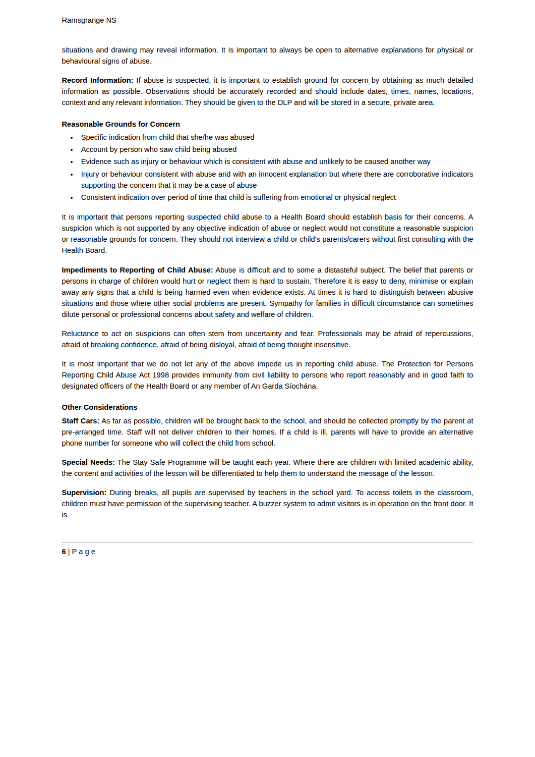Ramsgrange NS
situations and drawing may reveal information. It is important to always be open to alternative explanations for physical or behavioural signs of abuse.
Record Information: If abuse is suspected, it is important to establish ground for concern by obtaining as much detailed information as possible. Observations should be accurately recorded and should include dates, times, names, locations, context and any relevant information. They should be given to the DLP and will be stored in a secure, private area.
Reasonable Grounds for Concern
Specific indication from child that she/he was abused
Account by person who saw child being abused
Evidence such as injury or behaviour which is consistent with abuse and unlikely to be caused another way
Injury or behaviour consistent with abuse and with an innocent explanation but where there are corroborative indicators supporting the concern that it may be a case of abuse
Consistent indication over period of time that child is suffering from emotional or physical neglect
It is important that persons reporting suspected child abuse to a Health Board should establish basis for their concerns. A suspicion which is not supported by any objective indication of abuse or neglect would not constitute a reasonable suspicion or reasonable grounds for concern. They should not interview a child or child's parents/carers without first consulting with the Health Board.
Impediments to Reporting of Child Abuse: Abuse is difficult and to some a distasteful subject. The belief that parents or persons in charge of children would hurt or neglect them is hard to sustain. Therefore it is easy to deny, minimise or explain away any signs that a child is being harmed even when evidence exists. At times it is hard to distinguish between abusive situations and those where other social problems are present. Sympathy for families in difficult circumstance can sometimes dilute personal or professional concerns about safety and welfare of children.
Reluctance to act on suspicions can often stem from uncertainty and fear. Professionals may be afraid of repercussions, afraid of breaking confidence, afraid of being disloyal, afraid of being thought insensitive.
It is most important that we do not let any of the above impede us in reporting child abuse. The Protection for Persons Reporting Child Abuse Act 1998 provides immunity from civil liability to persons who report reasonably and in good faith to designated officers of the Health Board or any member of An Garda Síochána.
Other Considerations
Staff Cars: As far as possible, children will be brought back to the school, and should be collected promptly by the parent at pre-arranged time. Staff will not deliver children to their homes. If a child is ill, parents will have to provide an alternative phone number for someone who will collect the child from school.
Special Needs: The Stay Safe Programme will be taught each year. Where there are children with limited academic ability, the content and activities of the lesson will be differentiated to help them to understand the message of the lesson.
Supervision: During breaks, all pupils are supervised by teachers in the school yard. To access toilets in the classroom, children must have permission of the supervising teacher. A buzzer system to admit visitors is in operation on the front door. It is
6 | P a g e